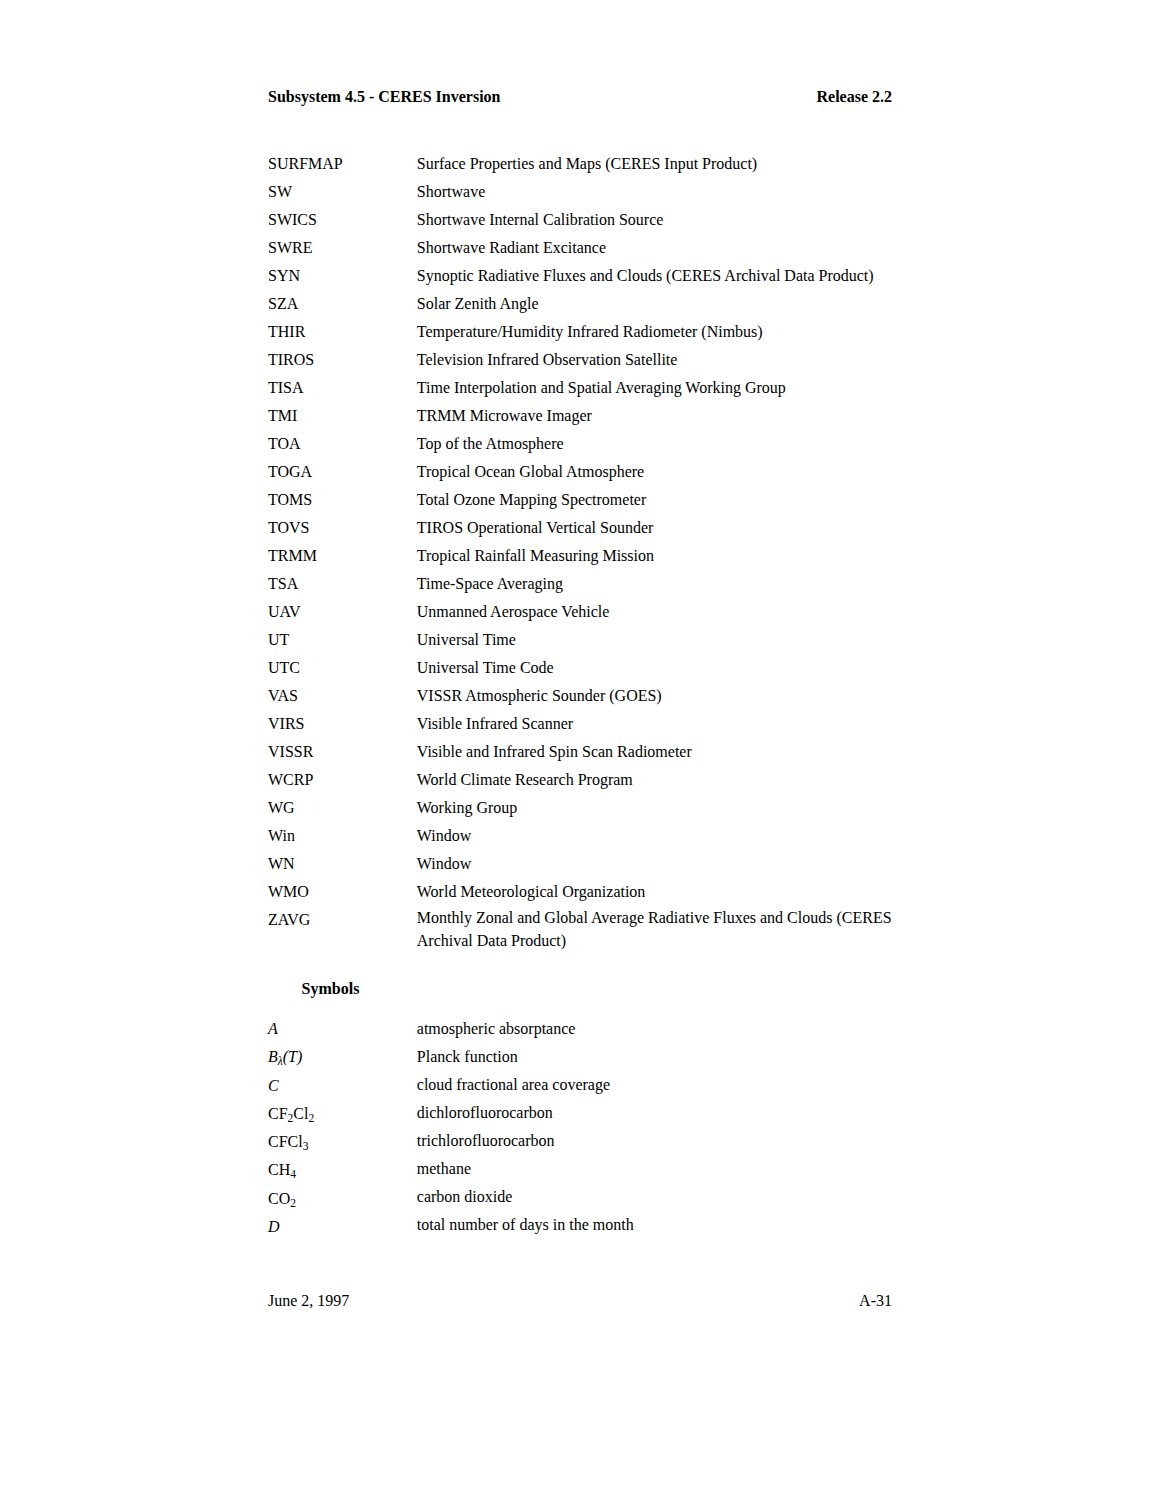Subsystem 4.5 - CERES Inversion
Release 2.2
SURFMAP
Surface Properties and Maps (CERES Input Product)
SW
Shortwave
SWICS
Shortwave Internal Calibration Source
SWRE
Shortwave Radiant Excitance
SYN
Synoptic Radiative Fluxes and Clouds (CERES Archival Data Product)
SZA
Solar Zenith Angle
THIR
Temperature/Humidity Infrared Radiometer (Nimbus)
TIROS
Television Infrared Observation Satellite
TISA
Time Interpolation and Spatial Averaging Working Group
TMI
TRMM Microwave Imager
TOA
Top of the Atmosphere
TOGA
Tropical Ocean Global Atmosphere
TOMS
Total Ozone Mapping Spectrometer
TOVS
TIROS Operational Vertical Sounder
TRMM
Tropical Rainfall Measuring Mission
TSA
Time-Space Averaging
UAV
Unmanned Aerospace Vehicle
UT
Universal Time
UTC
Universal Time Code
VAS
VISSR Atmospheric Sounder (GOES)
VIRS
Visible Infrared Scanner
VISSR
Visible and Infrared Spin Scan Radiometer
WCRP
World Climate Research Program
WG
Working Group
Win
Window
WN
Window
WMO
World Meteorological Organization
ZAVG
Monthly Zonal and Global Average Radiative Fluxes and Clouds (CERES Archival Data Product)
Symbols
A
atmospheric absorptance
Bλ(T)
Planck function
C
cloud fractional area coverage
CF2Cl2
dichlorofluorocarbon
CFCl3
trichlorofluorocarbon
CH4
methane
CO2
carbon dioxide
D
total number of days in the month
June 2, 1997
A-31